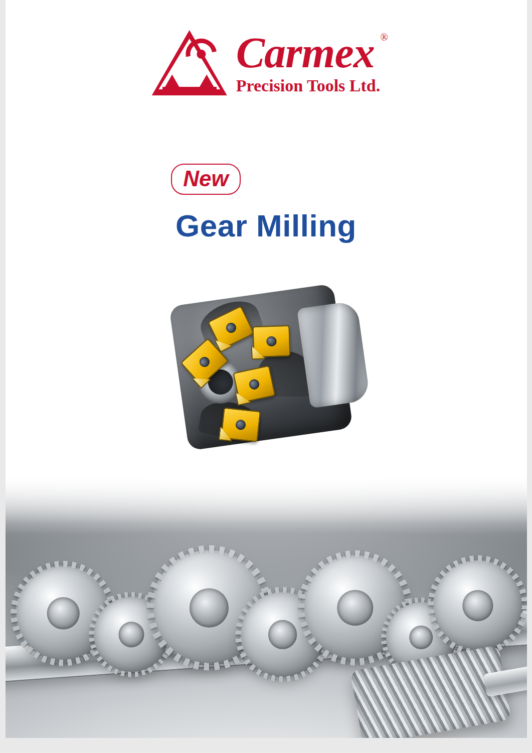Carmex®
Precision Tools Ltd.
New
Gear Milling